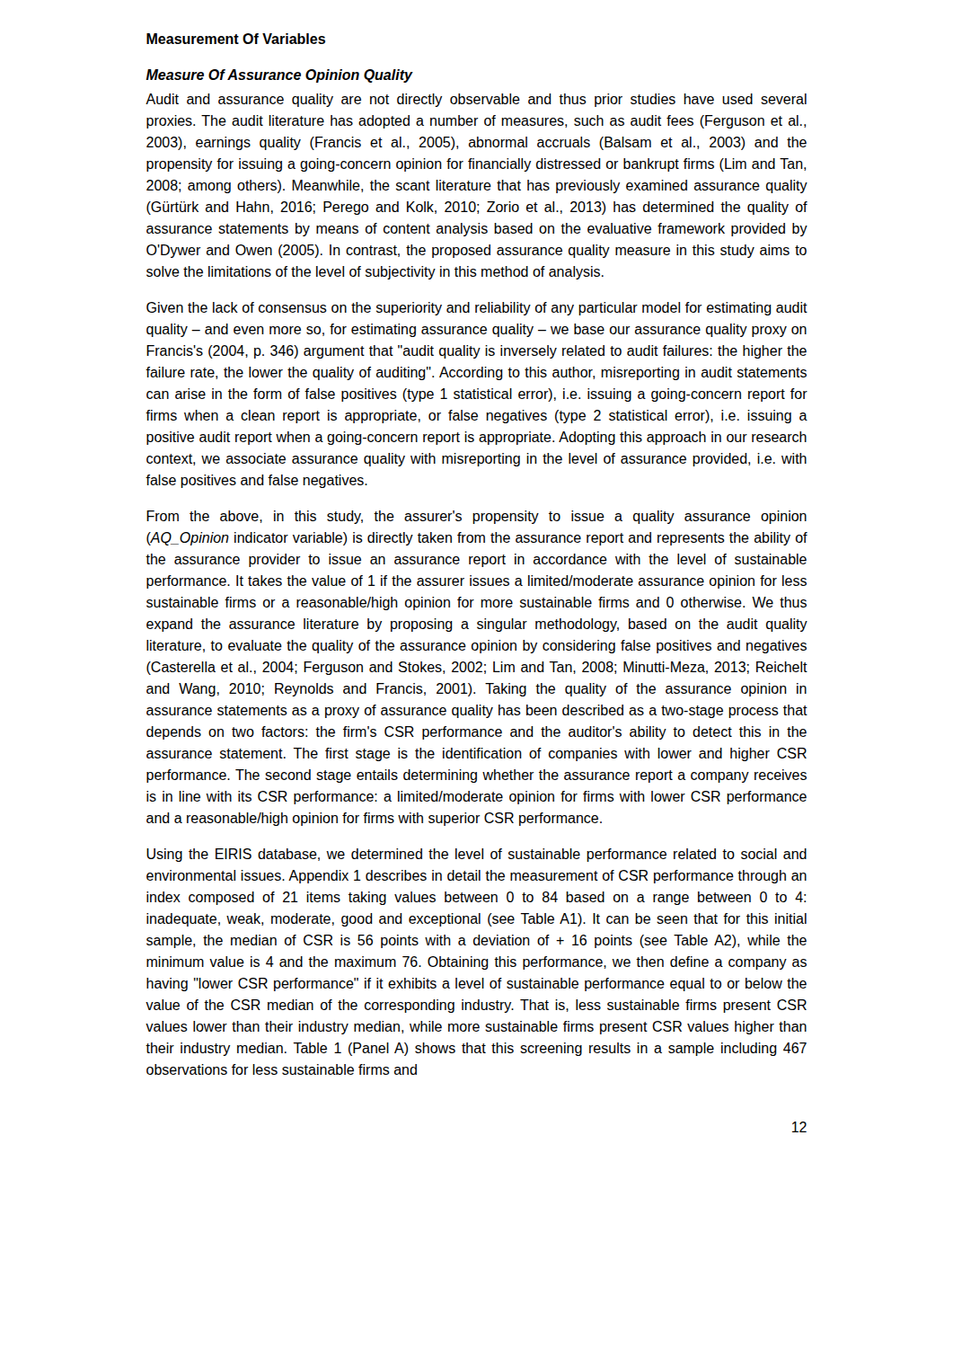Measurement Of Variables
Measure Of Assurance Opinion Quality
Audit and assurance quality are not directly observable and thus prior studies have used several proxies. The audit literature has adopted a number of measures, such as audit fees (Ferguson et al., 2003), earnings quality (Francis et al., 2005), abnormal accruals (Balsam et al., 2003) and the propensity for issuing a going-concern opinion for financially distressed or bankrupt firms (Lim and Tan, 2008; among others). Meanwhile, the scant literature that has previously examined assurance quality (Gürtürk and Hahn, 2016; Perego and Kolk, 2010; Zorio et al., 2013) has determined the quality of assurance statements by means of content analysis based on the evaluative framework provided by O'Dywer and Owen (2005). In contrast, the proposed assurance quality measure in this study aims to solve the limitations of the level of subjectivity in this method of analysis.
Given the lack of consensus on the superiority and reliability of any particular model for estimating audit quality – and even more so, for estimating assurance quality – we base our assurance quality proxy on Francis's (2004, p. 346) argument that "audit quality is inversely related to audit failures: the higher the failure rate, the lower the quality of auditing". According to this author, misreporting in audit statements can arise in the form of false positives (type 1 statistical error), i.e. issuing a going-concern report for firms when a clean report is appropriate, or false negatives (type 2 statistical error), i.e. issuing a positive audit report when a going-concern report is appropriate. Adopting this approach in our research context, we associate assurance quality with misreporting in the level of assurance provided, i.e. with false positives and false negatives.
From the above, in this study, the assurer's propensity to issue a quality assurance opinion (AQ_Opinion indicator variable) is directly taken from the assurance report and represents the ability of the assurance provider to issue an assurance report in accordance with the level of sustainable performance. It takes the value of 1 if the assurer issues a limited/moderate assurance opinion for less sustainable firms or a reasonable/high opinion for more sustainable firms and 0 otherwise. We thus expand the assurance literature by proposing a singular methodology, based on the audit quality literature, to evaluate the quality of the assurance opinion by considering false positives and negatives (Casterella et al., 2004; Ferguson and Stokes, 2002; Lim and Tan, 2008; Minutti-Meza, 2013; Reichelt and Wang, 2010; Reynolds and Francis, 2001). Taking the quality of the assurance opinion in assurance statements as a proxy of assurance quality has been described as a two-stage process that depends on two factors: the firm's CSR performance and the auditor's ability to detect this in the assurance statement. The first stage is the identification of companies with lower and higher CSR performance. The second stage entails determining whether the assurance report a company receives is in line with its CSR performance: a limited/moderate opinion for firms with lower CSR performance and a reasonable/high opinion for firms with superior CSR performance.
Using the EIRIS database, we determined the level of sustainable performance related to social and environmental issues. Appendix 1 describes in detail the measurement of CSR performance through an index composed of 21 items taking values between 0 to 84 based on a range between 0 to 4: inadequate, weak, moderate, good and exceptional (see Table A1). It can be seen that for this initial sample, the median of CSR is 56 points with a deviation of + 16 points (see Table A2), while the minimum value is 4 and the maximum 76. Obtaining this performance, we then define a company as having "lower CSR performance" if it exhibits a level of sustainable performance equal to or below the value of the CSR median of the corresponding industry. That is, less sustainable firms present CSR values lower than their industry median, while more sustainable firms present CSR values higher than their industry median. Table 1 (Panel A) shows that this screening results in a sample including 467 observations for less sustainable firms and
12